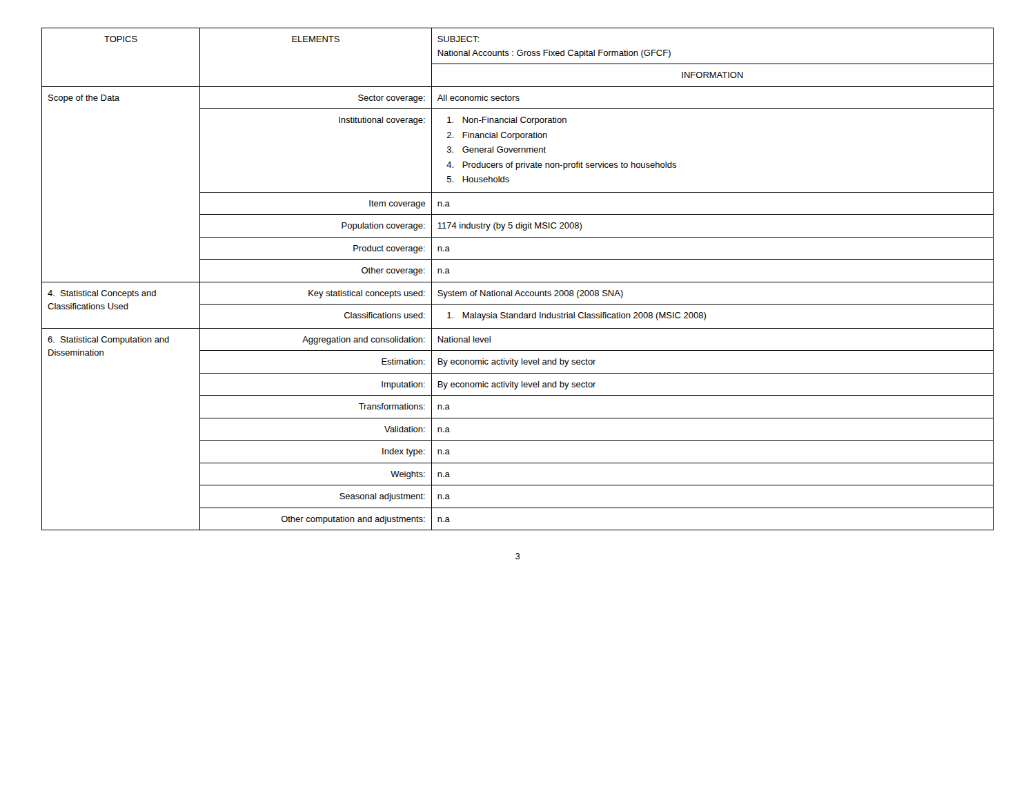| TOPICS | ELEMENTS | SUBJECT: National Accounts : Gross Fixed Capital Formation (GFCF) |
| INFORMATION |
| Scope of the Data | Sector coverage: | All economic sectors |
| Institutional coverage: | Non-Financial Corporation Financial Corporation General Government Producers of private non-profit services to households Households |
| Item coverage | n.a |
| Population coverage: | 1174 industry (by 5 digit MSIC 2008) |
| Product coverage: | n.a |
| Other coverage: | n.a |
| 4. Statistical Concepts and Classifications Used | Key statistical concepts used: | System of National Accounts 2008 (2008 SNA) |
| Classifications used: | Malaysia Standard Industrial Classification 2008 (MSIC 2008) |
| 6. Statistical Computation and Dissemination | Aggregation and consolidation: | National level |
| Estimation: | By economic activity level and by sector |
| Imputation: | By economic activity level and by sector |
| Transformations: | n.a |
| Validation: | n.a |
| Index type: | n.a |
| Weights: | n.a |
| Seasonal adjustment: | n.a |
| Other computation and adjustments: | n.a |
3